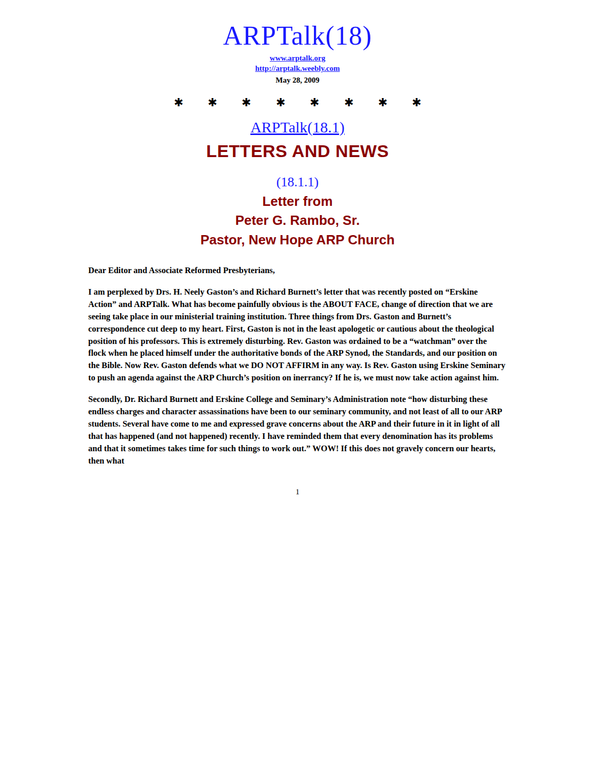ARPTalk(18)
www.arptalk.org http://arptalk.weebly.com
May 28, 2009
✱✱✱✱✱✱✱✱
ARPTalk(18.1)
LETTERS AND NEWS
(18.1.1)
Letter from
Peter G. Rambo, Sr.
Pastor, New Hope ARP Church
Dear Editor and Associate Reformed Presbyterians,
I am perplexed by Drs. H. Neely Gaston’s and Richard Burnett’s letter that was recently posted on “Erskine Action” and ARPTalk. What has become painfully obvious is the ABOUT FACE, change of direction that we are seeing take place in our ministerial training institution. Three things from Drs. Gaston and Burnett’s correspondence cut deep to my heart. First, Gaston is not in the least apologetic or cautious about the theological position of his professors. This is extremely disturbing. Rev. Gaston was ordained to be a “watchman” over the flock when he placed himself under the authoritative bonds of the ARP Synod, the Standards, and our position on the Bible. Now Rev. Gaston defends what we DO NOT AFFIRM in any way. Is Rev. Gaston using Erskine Seminary to push an agenda against the ARP Church’s position on inerrancy? If he is, we must now take action against him.
Secondly, Dr. Richard Burnett and Erskine College and Seminary’s Administration note “how disturbing these endless charges and character assassinations have been to our seminary community, and not least of all to our ARP students. Several have come to me and expressed grave concerns about the ARP and their future in it in light of all that has happened (and not happened) recently. I have reminded them that every denomination has its problems and that it sometimes takes time for such things to work out.” WOW! If this does not gravely concern our hearts, then what
1